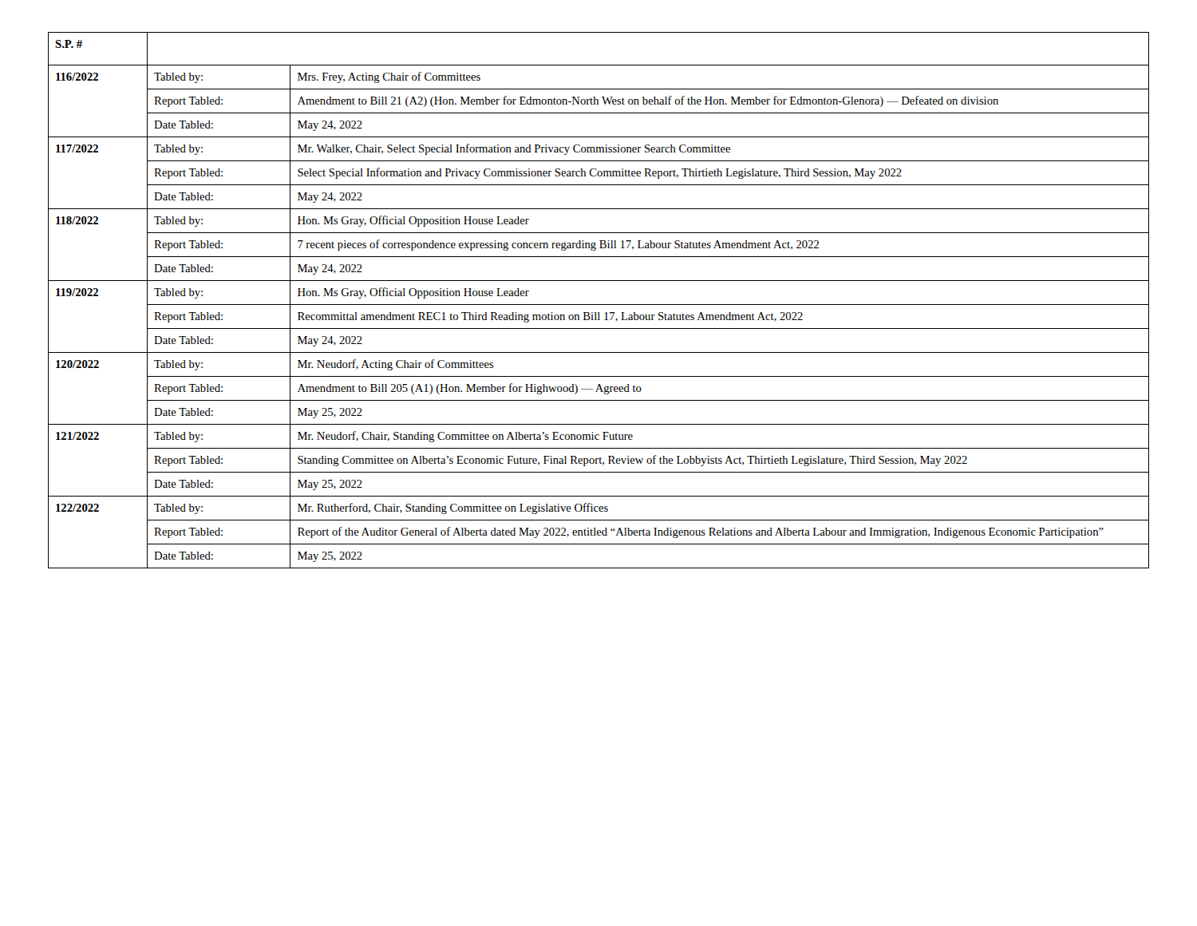| S.P. # | |
| 116/2022 | Tabled by: | Mrs. Frey, Acting Chair of Committees |
| Report Tabled: | Amendment to Bill 21 (A2) (Hon. Member for Edmonton-North West on behalf of the Hon. Member for Edmonton-Glenora) — Defeated on division |
| Date Tabled: | May 24, 2022 |
| 117/2022 | Tabled by: | Mr. Walker, Chair, Select Special Information and Privacy Commissioner Search Committee |
| Report Tabled: | Select Special Information and Privacy Commissioner Search Committee Report, Thirtieth Legislature, Third Session, May 2022 |
| Date Tabled: | May 24, 2022 |
| 118/2022 | Tabled by: | Hon. Ms Gray, Official Opposition House Leader |
| Report Tabled: | 7 recent pieces of correspondence expressing concern regarding Bill 17, Labour Statutes Amendment Act, 2022 |
| Date Tabled: | May 24, 2022 |
| 119/2022 | Tabled by: | Hon. Ms Gray, Official Opposition House Leader |
| Report Tabled: | Recommittal amendment REC1 to Third Reading motion on Bill 17, Labour Statutes Amendment Act, 2022 |
| Date Tabled: | May 24, 2022 |
| 120/2022 | Tabled by: | Mr. Neudorf, Acting Chair of Committees |
| Report Tabled: | Amendment to Bill 205 (A1) (Hon. Member for Highwood) — Agreed to |
| Date Tabled: | May 25, 2022 |
| 121/2022 | Tabled by: | Mr. Neudorf, Chair, Standing Committee on Alberta’s Economic Future |
| Report Tabled: | Standing Committee on Alberta’s Economic Future, Final Report, Review of the Lobbyists Act, Thirtieth Legislature, Third Session, May 2022 |
| Date Tabled: | May 25, 2022 |
| 122/2022 | Tabled by: | Mr. Rutherford, Chair, Standing Committee on Legislative Offices |
| Report Tabled: | Report of the Auditor General of Alberta dated May 2022, entitled “Alberta Indigenous Relations and Alberta Labour and Immigration, Indigenous Economic Participation” |
| Date Tabled: | May 25, 2022 |